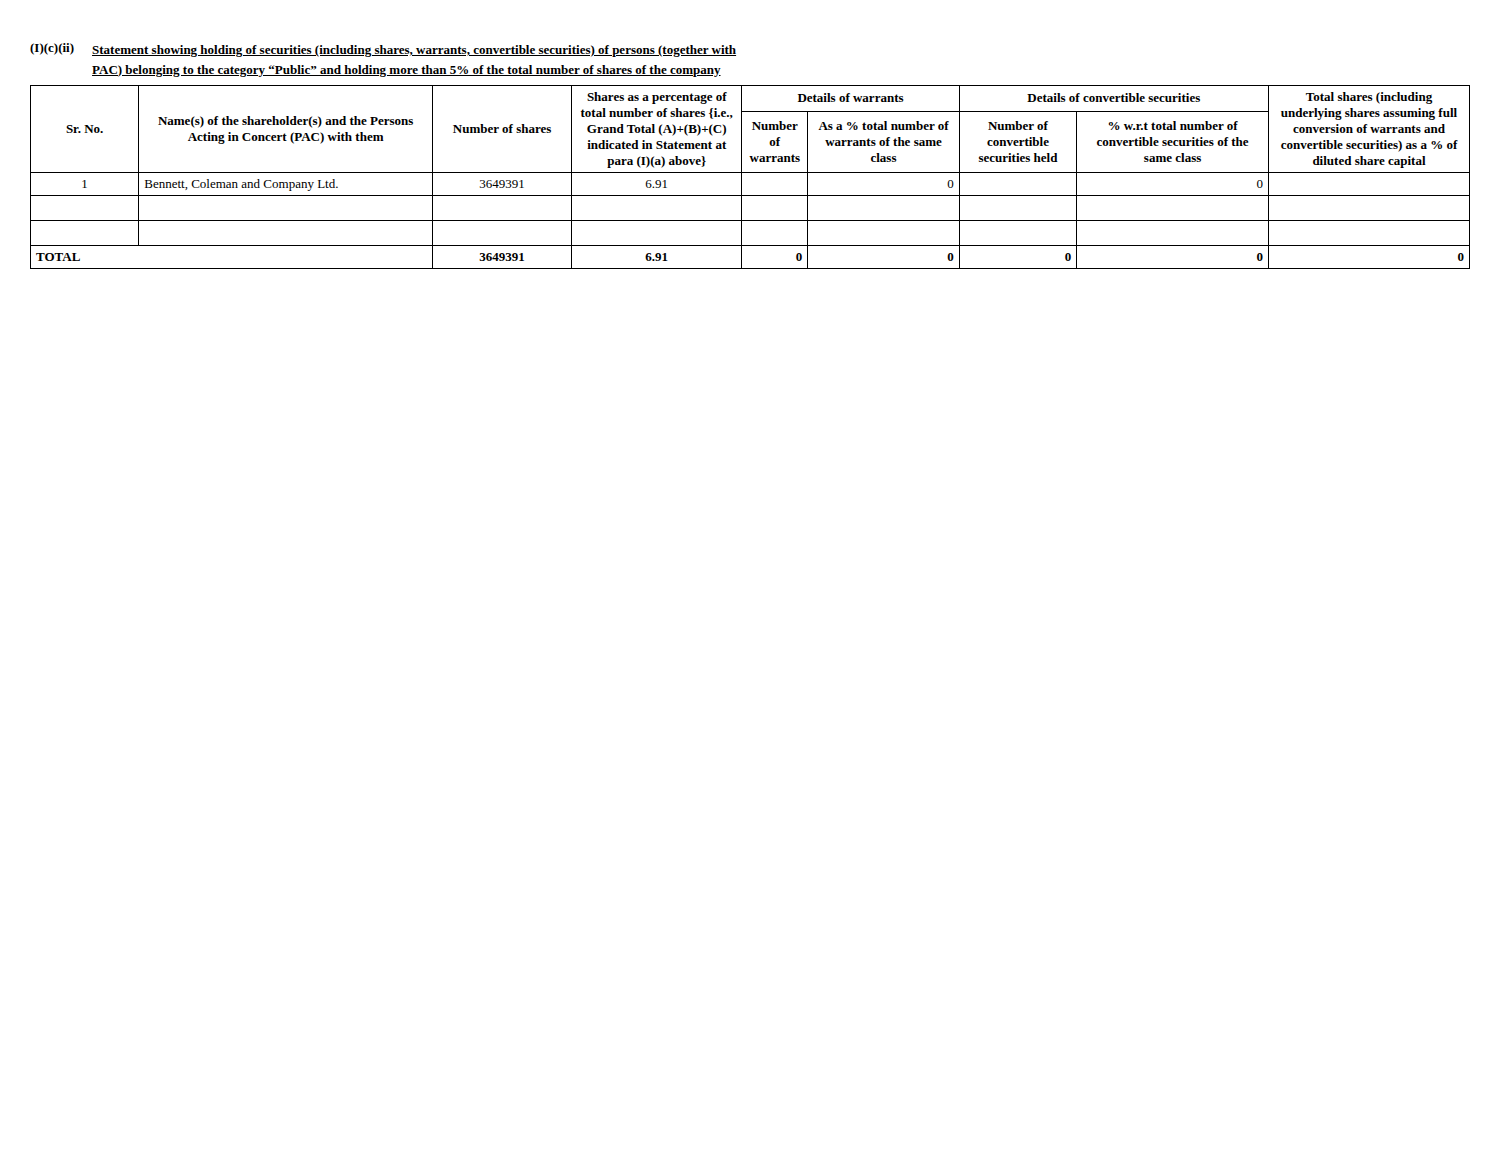(I)(c)(ii)
Statement showing holding of securities (including shares, warrants, convertible securities) of persons (together with
PAC) belonging to the category “Public” and holding more than 5% of the total number of shares of the company
| Sr. No. | Name(s) of the shareholder(s) and the Persons Acting in Concert (PAC) with them | Number of shares | Shares as a percentage of total number of shares {i.e., Grand Total (A)+(B)+(C) indicated in Statement at para (I)(a) above} | Details of warrants | Details of convertible securities | Total shares (including underlying shares assuming full conversion of warrants and convertible securities) as a % of diluted share capital |
| --- | --- | --- | --- | --- | --- | --- |
| Number of warrants | As a % total number of warrants of the same class | Number of convertible securities held | % w.r.t total number of convertible securities of the same class |
| 1 | Bennett, Coleman and Company Ltd. | 3649391 | 6.91 | | 0 | | 0 | |
| TOTAL | 3649391 | 6.91 | 0 | 0 | 0 | 0 | 0 |